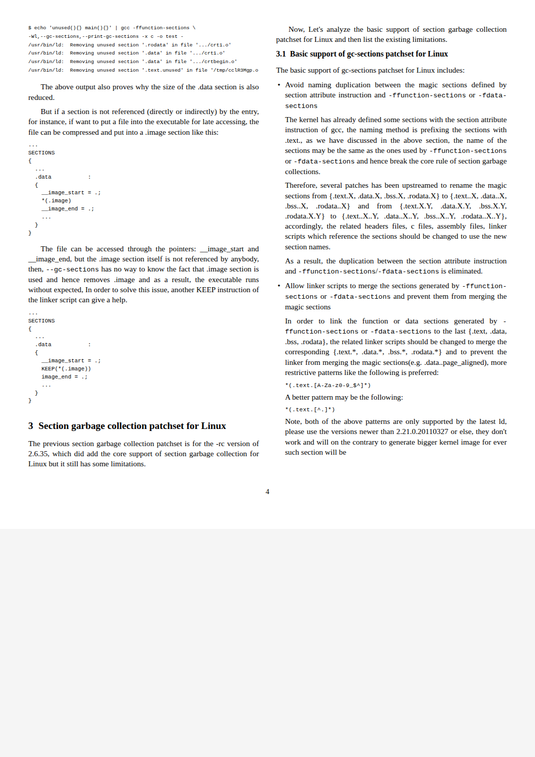$ echo 'unused(){} main(){}' | gcc -ffunction-sections \
-Wl,--gc-sections,--print-gc-sections -x c -o test -
/usr/bin/ld:  Removing unused section '.rodata' in file '.../crt1.o'
/usr/bin/ld:  Removing unused section '.data' in file '.../crt1.o'
/usr/bin/ld:  Removing unused section '.data' in file '.../crtbegin.o'
/usr/bin/ld:  Removing unused section '.text.unused' in file '/tmp/cclR3Mgp.o'
The above output also proves why the size of the .data section is also reduced.
But if a section is not referenced (directly or indirectly) by the entry, for instance, if want to put a file into the executable for late accessing, the file can be compressed and put into a .image section like this:
...
SECTIONS
{
  ...
  .data           :
  {
    __image_start = .;
    *(.image)
    __image_end = .;
    ...
  }
}
The file can be accessed through the pointers: __image_start and __image_end, but the .image section itself is not referenced by anybody, then, --gc-sections has no way to know the fact that .image section is used and hence removes .image and as a result, the executable runs without expected, In order to solve this issue, another KEEP instruction of the linker script can give a help.
...
SECTIONS
{
  ...
  .data           :
  {
    __image_start = .;
    KEEP(*(.image))
    image_end = .;
    ...
  }
}
3 Section garbage collection patchset for Linux
The previous section garbage collection patchset is for the -rc version of 2.6.35, which did add the core support of section garbage collection for Linux but it still has some limitations.
Now, Let's analyze the basic support of section garbage collection patchset for Linux and then list the existing limitations.
3.1 Basic support of gc-sections patchset for Linux
The basic support of gc-sections patchset for Linux includes:
Avoid naming duplication between the magic sections defined by section attribute instruction and -ffunction-sections or -fdata-sections
The kernel has already defined some sections with the section attribute instruction of gcc, the naming method is prefixing the sections with .text., as we have discussed in the above section, the name of the sections may be the same as the ones used by -ffunction-sections or -fdata-sections and hence break the core rule of section garbage collections.
Therefore, several patches has been upstreamed to rename the magic sections from {.text.X, .data.X, .bss.X, .rodata.X} to {.text..X, .data..X, .bss..X, .rodata..X} and from {.text.X.Y, .data.X.Y, .bss.X.Y, .rodata.X.Y} to {.text..X..Y, .data..X..Y, .bss..X..Y, .rodata..X..Y}, accordingly, the related headers files, c files, assembly files, linker scripts which reference the sections should be changed to use the new section names.
As a result, the duplication between the section attribute instruction and -ffunction-sections/-fdata-sections is eliminated.
Allow linker scripts to merge the sections generated by -ffunction-sections or -fdata-sections and prevent them from merging the magic sections
In order to link the function or data sections generated by -ffunction-sections or -fdata-sections to the last {.text, .data, .bss, .rodata}, the related linker scripts should be changed to merge the corresponding {.text.*, .data.*, .bss.*, .rodata.*} and to prevent the linker from merging the magic sections(e.g. .data..page_aligned), more restrictive patterns like the following is preferred:
*(.text.[A-Za-z0-9_$^]*)
A better pattern may be the following:
*(.text.[^.]*)
Note, both of the above patterns are only supported by the latest ld, please use the versions newer than 2.21.0.20110327 or else, they don't work and will on the contrary to generate bigger kernel image for ever such section will be
4